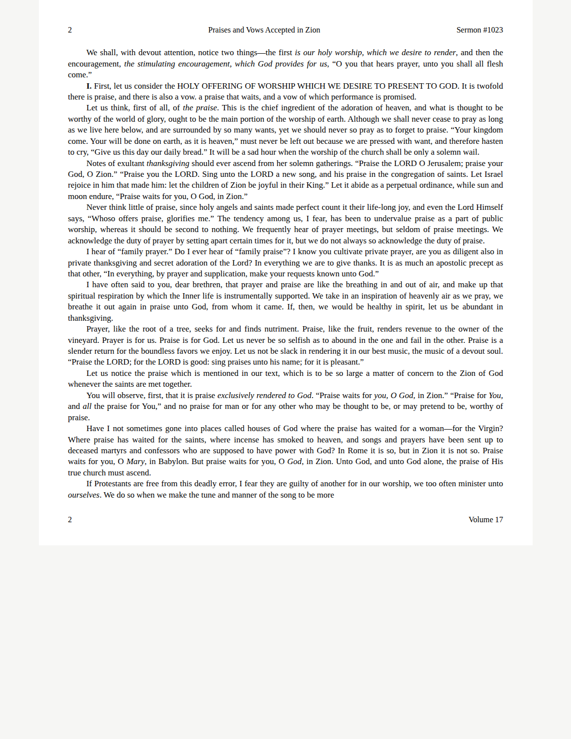2 Praises and Vows Accepted in Zion Sermon #1023
We shall, with devout attention, notice two things—the first is our holy worship, which we desire to render, and then the encouragement, the stimulating encouragement, which God provides for us, “O you that hears prayer, unto you shall all flesh come.”
I. First, let us consider the HOLY OFFERING OF WORSHIP WHICH WE DESIRE TO PRESENT TO GOD. It is twofold there is praise, and there is also a vow. a praise that waits, and a vow of which performance is promised.
Let us think, first of all, of the praise. This is the chief ingredient of the adoration of heaven, and what is thought to be worthy of the world of glory, ought to be the main portion of the worship of earth. Although we shall never cease to pray as long as we live here below, and are surrounded by so many wants, yet we should never so pray as to forget to praise. “Your kingdom come. Your will be done on earth, as it is heaven,” must never be left out because we are pressed with want, and therefore hasten to cry, “Give us this day our daily bread.” It will be a sad hour when the worship of the church shall be only a solemn wail.
Notes of exultant thanksgiving should ever ascend from her solemn gatherings. “Praise the LORD O Jerusalem; praise your God, O Zion.” “Praise you the LORD. Sing unto the LORD a new song, and his praise in the congregation of saints. Let Israel rejoice in him that made him: let the children of Zion be joyful in their King.” Let it abide as a perpetual ordinance, while sun and moon endure, “Praise waits for you, O God, in Zion.”
Never think little of praise, since holy angels and saints made perfect count it their life-long joy, and even the Lord Himself says, “Whoso offers praise, glorifies me.” The tendency among us, I fear, has been to undervalue praise as a part of public worship, whereas it should be second to nothing. We frequently hear of prayer meetings, but seldom of praise meetings. We acknowledge the duty of prayer by setting apart certain times for it, but we do not always so acknowledge the duty of praise.
I hear of “family prayer.” Do I ever hear of “family praise”? I know you cultivate private prayer, are you as diligent also in private thanksgiving and secret adoration of the Lord? In everything we are to give thanks. It is as much an apostolic precept as that other, “In everything, by prayer and supplication, make your requests known unto God.”
I have often said to you, dear brethren, that prayer and praise are like the breathing in and out of air, and make up that spiritual respiration by which the Inner life is instrumentally supported. We take in an inspiration of heavenly air as we pray, we breathe it out again in praise unto God, from whom it came. If, then, we would be healthy in spirit, let us be abundant in thanksgiving.
Prayer, like the root of a tree, seeks for and finds nutriment. Praise, like the fruit, renders revenue to the owner of the vineyard. Prayer is for us. Praise is for God. Let us never be so selfish as to abound in the one and fail in the other. Praise is a slender return for the boundless favors we enjoy. Let us not be slack in rendering it in our best music, the music of a devout soul. “Praise the LORD; for the LORD is good: sing praises unto his name; for it is pleasant.”
Let us notice the praise which is mentioned in our text, which is to be so large a matter of concern to the Zion of God whenever the saints are met together.
You will observe, first, that it is praise exclusively rendered to God. “Praise waits for you, O God, in Zion.” “Praise for You, and all the praise for You,” and no praise for man or for any other who may be thought to be, or may pretend to be, worthy of praise.
Have I not sometimes gone into places called houses of God where the praise has waited for a woman—for the Virgin? Where praise has waited for the saints, where incense has smoked to heaven, and songs and prayers have been sent up to deceased martyrs and confessors who are supposed to have power with God? In Rome it is so, but in Zion it is not so. Praise waits for you, O Mary, in Babylon. But praise waits for you, O God, in Zion. Unto God, and unto God alone, the praise of His true church must ascend.
If Protestants are free from this deadly error, I fear they are guilty of another for in our worship, we too often minister unto ourselves. We do so when we make the tune and manner of the song to be more
2 Volume 17